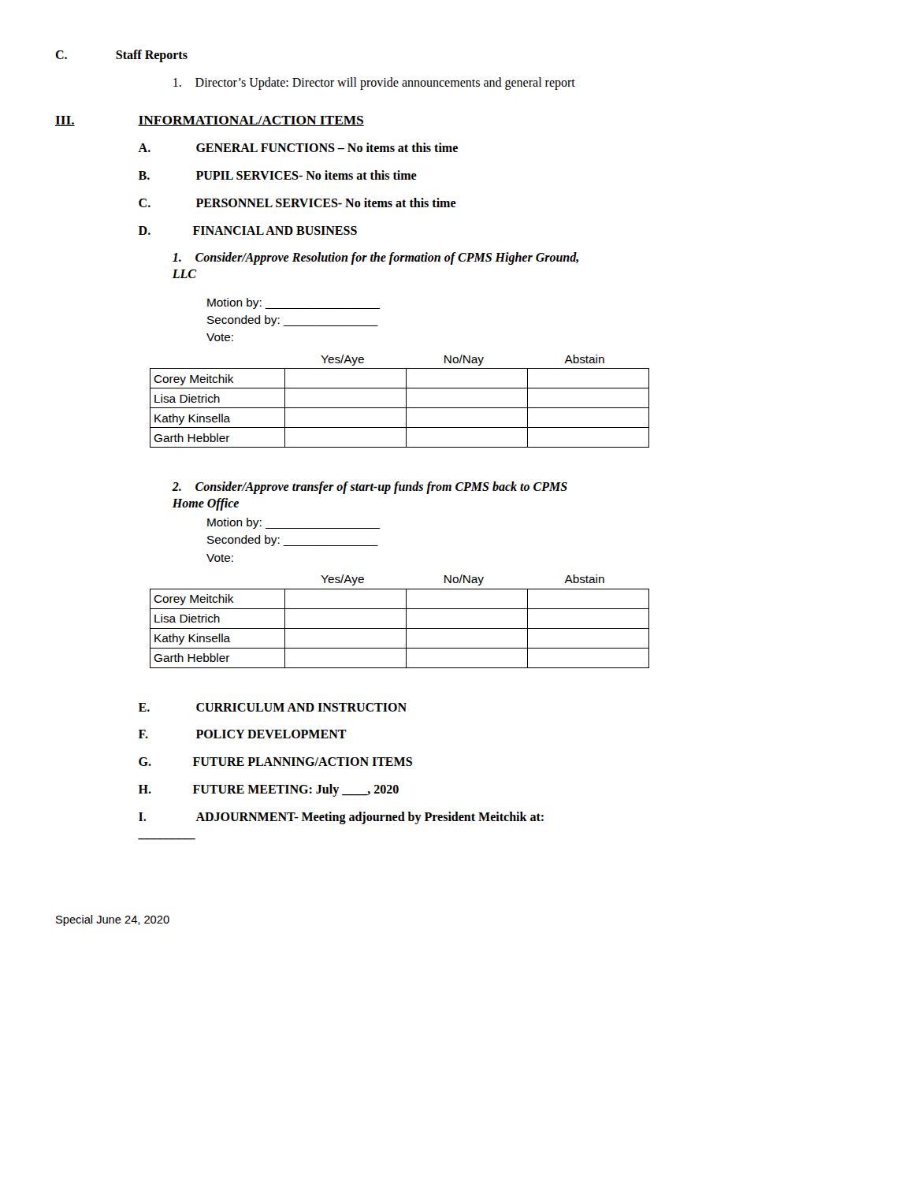C. Staff Reports
1. Director’s Update: Director will provide announcements and general report
III.
INFORMATIONAL/ACTION ITEMS
A. GENERAL FUNCTIONS – No items at this time
B. PUPIL SERVICES- No items at this time
C. PERSONNEL SERVICES- No items at this time
D. FINANCIAL AND BUSINESS
1. Consider/Approve Resolution for the formation of CPMS Higher Ground, LLC
Motion by: _________________
Seconded by: ______________
Vote:
Yes/Aye No/Nay Abstain
| Corey Meitchik | | | |
| Lisa Dietrich | | | |
| Kathy Kinsella | | | |
| Garth Hebbler | | | |
2. Consider/Approve transfer of start-up funds from CPMS back to CPMS Home Office
Motion by: _________________
Seconded by: ______________
Vote:
Yes/Aye No/Nay Abstain
| Corey Meitchik | | | |
| Lisa Dietrich | | | |
| Kathy Kinsella | | | |
| Garth Hebbler | | | |
E. CURRICULUM AND INSTRUCTION
F. POLICY DEVELOPMENT
G. FUTURE PLANNING/ACTION ITEMS
H. FUTURE MEETING: July ____, 2020
I. ADJOURNMENT- Meeting adjourned by President Meitchik at: _________
Special June 24, 2020